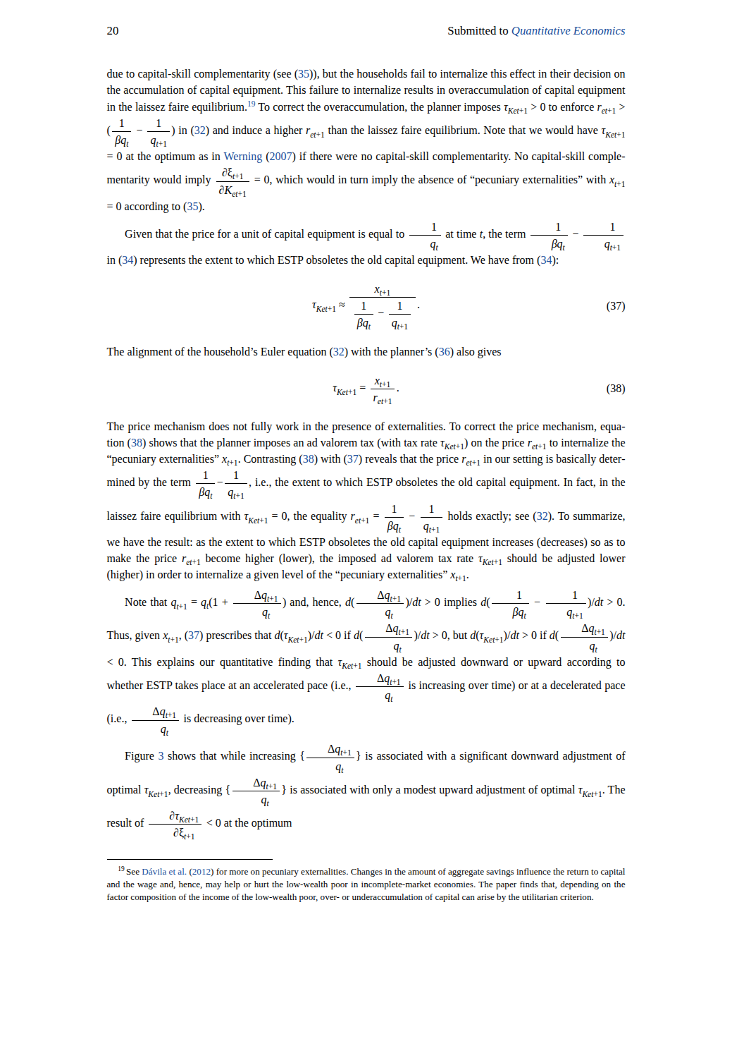20 Submitted to Quantitative Economics
due to capital-skill complementarity (see (35)), but the households fail to internalize this effect in their decision on the accumulation of capital equipment. This failure to internalize results in overaccumulation of capital equipment in the laissez faire equilibrium.19 To correct the overaccumulation, the planner imposes τKet+1 > 0 to enforce ret+1 > (1 βqt − 1 qt+1) in (32) and induce a higher ret+1 than the laissez faire equilibrium. Note that we would have τKet+1 = 0 at the optimum as in Werning (2007) if there were no capital-skill complementarity. No capital-skill complementarity would imply ∂ξt+1∂Ket+1 = 0, which would in turn imply the absence of “pecuniary externalities” with xt+1 = 0 according to (35).
Given that the price for a unit of capital equipment is equal to 1 qt at time t, the term 1 βqt − 1 qt+1 in (34) represents the extent to which ESTP obsoletes the old capital equipment. We have from (34):
τKet+1 ≈ xt+11 βqt − 1 qt+1. (37)
The alignment of the household’s Euler equation (32) with the planner’s (36) also gives
τKet+1 = xt+1 ret+1. (38)
The price mechanism does not fully work in the presence of externalities. To correct the price mechanism, equation (38) shows that the planner imposes an ad valorem tax (with tax rate τKet+1) on the price ret+1 to internalize the “pecuniary externalities” xt+1. Contrasting (38) with (37) reveals that the price ret+1 in our setting is basically determined by the term 1 βqt−1 qt+1, i.e., the extent to which ESTP obsoletes the old capital equipment. In fact, in the laissez faire equilibrium with τKet+1 = 0, the equality ret+1 = 1 βqt − 1 qt+1 holds exactly; see (32). To summarize, we have the result: as the extent to which ESTP obsoletes the old capital equipment increases (decreases) so as to make the price ret+1 become higher (lower), the imposed ad valorem tax rate τKet+1 should be adjusted lower (higher) in order to internalize a given level of the “pecuniary externalities” xt+1.
Note that qt+1 = qt(1 + Δqt+1 qt) and, hence, d(Δqt+1 qt)/dt > 0 implies d(1 βqt − 1 qt+1)/dt > 0. Thus, given xt+1, (37) prescribes that d(τKet+1)/dt < 0 if d(Δqt+1 qt)/dt > 0, but d(τKet+1)/dt > 0 if d(Δqt+1 qt)/dt < 0. This explains our quantitative finding that τKet+1 should be adjusted downward or upward according to whether ESTP takes place at an accelerated pace (i.e., Δqt+1 qt is increasing over time) or at a decelerated pace (i.e., Δqt+1 qt is decreasing over time).
Figure 3 shows that while increasing {Δqt+1 qt} is associated with a significant downward adjustment of optimal τKet+1, decreasing {Δqt+1 qt} is associated with only a modest upward adjustment of optimal τKet+1. The result of ∂τKet+1∂ξt+1 < 0 at the optimum
19See Dávila et al. (2012) for more on pecuniary externalities. Changes in the amount of aggregate savings influence the return to capital and the wage and, hence, may help or hurt the low-wealth poor in incomplete-market economies. The paper finds that, depending on the factor composition of the income of the low-wealth poor, over- or underaccumulation of capital can arise by the utilitarian criterion.